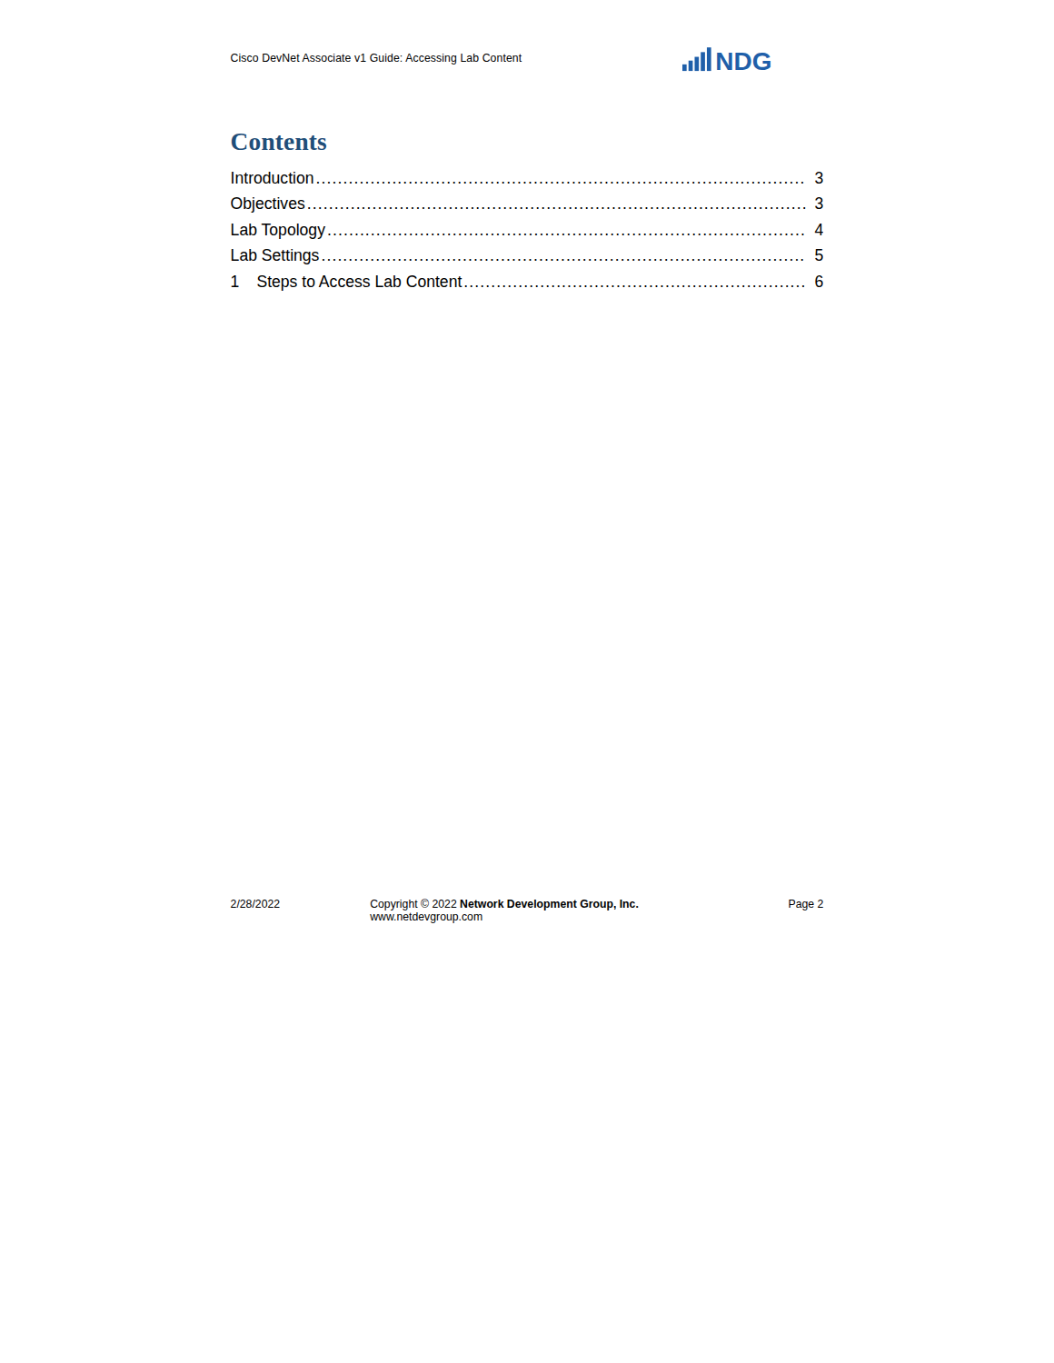Cisco DevNet Associate v1 Guide: Accessing Lab Content
NDG
Contents
Introduction ........................................................................................................................... 3
Objectives ............................................................................................................................. 3
Lab Topology ......................................................................................................................... 4
Lab Settings ........................................................................................................................... 5
1 Steps to Access Lab Content ......................................................................................................... 6
2/28/2022
Copyright © 2022 Network Development Group, Inc. www.netdevgroup.com
Page 2